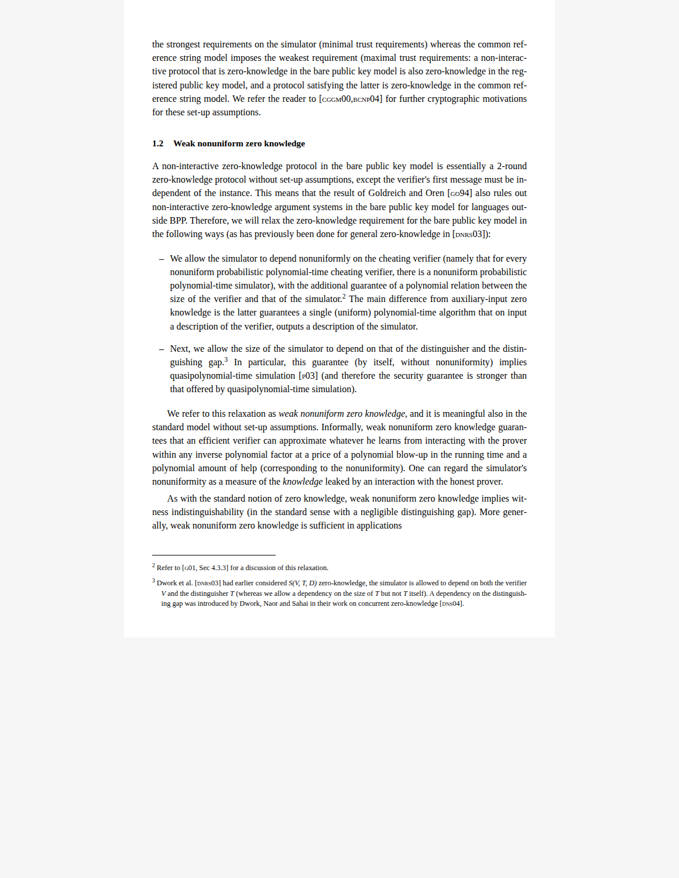the strongest requirements on the simulator (minimal trust requirements) whereas the common reference string model imposes the weakest requirement (maximal trust requirements: a non-interactive protocol that is zero-knowledge in the bare public key model is also zero-knowledge in the registered public key model, and a protocol satisfying the latter is zero-knowledge in the common reference string model. We refer the reader to [cggm00,bcnp04] for further cryptographic motivations for these set-up assumptions.
1.2 Weak nonuniform zero knowledge
A non-interactive zero-knowledge protocol in the bare public key model is essentially a 2-round zero-knowledge protocol without set-up assumptions, except the verifier's first message must be independent of the instance. This means that the result of Goldreich and Oren [go94] also rules out non-interactive zero-knowledge argument systems in the bare public key model for languages outside BPP. Therefore, we will relax the zero-knowledge requirement for the bare public key model in the following ways (as has previously been done for general zero-knowledge in [dnrs03]):
We allow the simulator to depend nonuniformly on the cheating verifier (namely that for every nonuniform probabilistic polynomial-time cheating verifier, there is a nonuniform probabilistic polynomial-time simulator), with the additional guarantee of a polynomial relation between the size of the verifier and that of the simulator.2 The main difference from auxiliary-input zero knowledge is the latter guarantees a single (uniform) polynomial-time algorithm that on input a description of the verifier, outputs a description of the simulator.
Next, we allow the size of the simulator to depend on that of the distinguisher and the distinguishing gap.3 In particular, this guarantee (by itself, without nonuniformity) implies quasipolynomial-time simulation [p03] (and therefore the security guarantee is stronger than that offered by quasipolynomial-time simulation).
We refer to this relaxation as weak nonuniform zero knowledge, and it is meaningful also in the standard model without set-up assumptions. Informally, weak nonuniform zero knowledge guarantees that an efficient verifier can approximate whatever he learns from interacting with the prover within any inverse polynomial factor at a price of a polynomial blow-up in the running time and a polynomial amount of help (corresponding to the nonuniformity). One can regard the simulator's nonuniformity as a measure of the knowledge leaked by an interaction with the honest prover.
As with the standard notion of zero knowledge, weak nonuniform zero knowledge implies witness indistinguishability (in the standard sense with a negligible distinguishing gap). More generally, weak nonuniform zero knowledge is sufficient in applications
2 Refer to [g01, Sec 4.3.3] for a discussion of this relaxation.
3 Dwork et al. [dnrs03] had earlier considered S(V, T, D) zero-knowledge, the simulator is allowed to depend on both the verifier V and the distinguisher T (whereas we allow a dependency on the size of T but not T itself). A dependency on the distinguishing gap was introduced by Dwork, Naor and Sahai in their work on concurrent zero-knowledge [dns04].